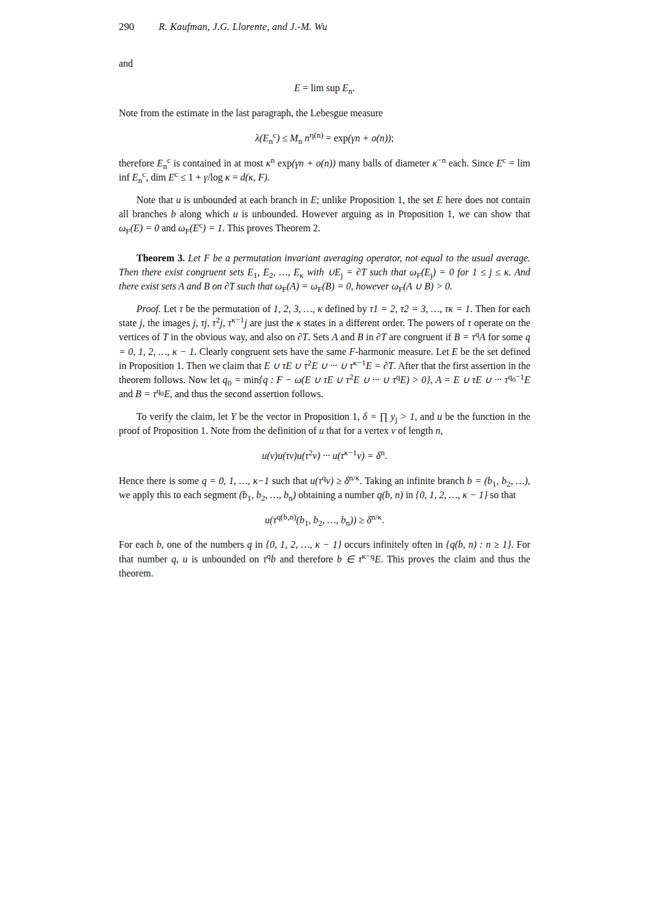290 R. Kaufman, J.G. Llorente, and J.-M. Wu
and
E = lim sup En.
Note from the estimate in the last paragraph, the Lebesgue measure
λ(Enc) ≤ Mn nη(n) = exp(γn + o(n));
therefore Enc is contained in at most κn exp(γn + o(n)) many balls of diameter κ−n each. Since Ec = lim inf Enc, dim Ec ≤ 1 + γ/log κ = d(κ, F).
Note that u is unbounded at each branch in E; unlike Proposition 1, the set E here does not contain all branches b along which u is unbounded. However arguing as in Proposition 1, we can show that ωF(E) = 0 and ωF(Ec) = 1. This proves Theorem 2.
Theorem 3. Let F be a permutation invariant averaging operator, not equal to the usual average. Then there exist congruent sets E1, E2, …, Eκ with ∪Ej = ∂T such that ωF(Ej) = 0 for 1 ≤ j ≤ κ. And there exist sets A and B on ∂T such that ωF(A) = ωF(B) = 0, however ωF(A ∪ B) > 0.
Proof. Let τ be the permutation of 1, 2, 3, …, κ defined by τ1 = 2, τ2 = 3, …, τκ = 1. Then for each state j, the images j, τj, τ2j, τκ−1j are just the κ states in a different order. The powers of τ operate on the vertices of T in the obvious way, and also on ∂T. Sets A and B in ∂T are congruent if B = τqA for some q = 0, 1, 2, …, κ − 1. Clearly congruent sets have the same F-harmonic measure. Let E be the set defined in Proposition 1. Then we claim that E ∪ τE ∪ τ2E ∪ ··· ∪ τκ−1E = ∂T. After that the first assertion in the theorem follows. Now let q0 = min{q : F − ω(E ∪ τE ∪ τ2E ∪ ··· ∪ τqE) > 0}, A = E ∪ τE ∪ ··· τq0−1E and B = τq0E, and thus the second assertion follows.
To verify the claim, let Y be the vector in Proposition 1, δ = ∏ yj > 1, and u be the function in the proof of Proposition 1. Note from the definition of u that for a vertex v of length n,
u(v)u(τv)u(τ2v) ··· u(τκ−1v) = δn.
Hence there is some q = 0, 1, …, κ−1 such that u(τqv) ≥ δn/κ. Taking an infinite branch b = (b1, b2, …), we apply this to each segment (b1, b2, …, bn) obtaining a number q(b, n) in {0, 1, 2, …, κ − 1} so that
u(τq(b,n)(b1, b2, …, bn)) ≥ δn/κ.
For each b, one of the numbers q in {0, 1, 2, …, κ − 1} occurs infinitely often in {q(b, n) : n ≥ 1}. For that number q, u is unbounded on τqb and therefore b ∈ τκ−qE. This proves the claim and thus the theorem.